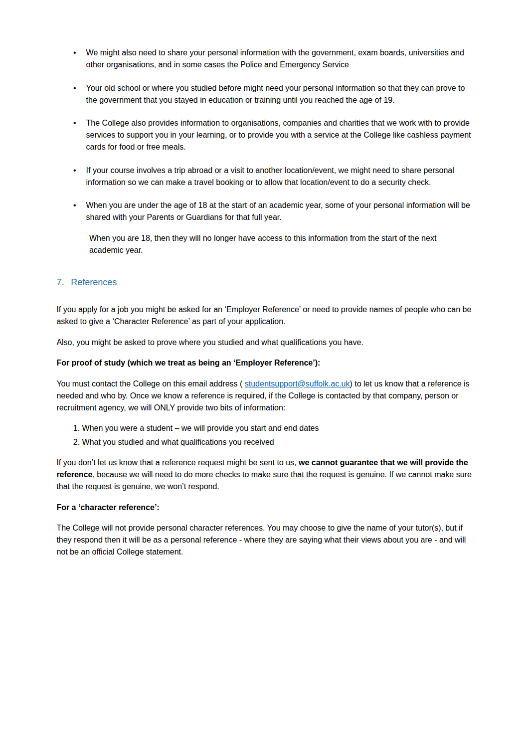We might also need to share your personal information with the government, exam boards, universities and other organisations, and in some cases the Police and Emergency Service
Your old school or where you studied before might need your personal information so that they can prove to the government that you stayed in education or training until you reached the age of 19.
The College also provides information to organisations, companies and charities that we work with to provide services to support you in your learning, or to provide you with a service at the College like cashless payment cards for food or free meals.
If your course involves a trip abroad or a visit to another location/event, we might need to share personal information so we can make a travel booking or to allow that location/event to do a security check.
When you are under the age of 18 at the start of an academic year, some of your personal information will be shared with your Parents or Guardians for that full year.
When you are 18, then they will no longer have access to this information from the start of the next academic year.
7. References
If you apply for a job you might be asked for an ‘Employer Reference’ or need to provide names of people who can be asked to give a ‘Character Reference’ as part of your application.
Also, you might be asked to prove where you studied and what qualifications you have.
For proof of study (which we treat as being an ‘Employer Reference’):
You must contact the College on this email address ( studentsupport@suffolk.ac.uk) to let us know that a reference is needed and who by. Once we know a reference is required, if the College is contacted by that company, person or recruitment agency, we will ONLY provide two bits of information:
When you were a student – we will provide you start and end dates
What you studied and what qualifications you received
If you don’t let us know that a reference request might be sent to us, we cannot guarantee that we will provide the reference, because we will need to do more checks to make sure that the request is genuine. If we cannot make sure that the request is genuine, we won’t respond.
For a ‘character reference’:
The College will not provide personal character references. You may choose to give the name of your tutor(s), but if they respond then it will be as a personal reference - where they are saying what their views about you are - and will not be an official College statement.